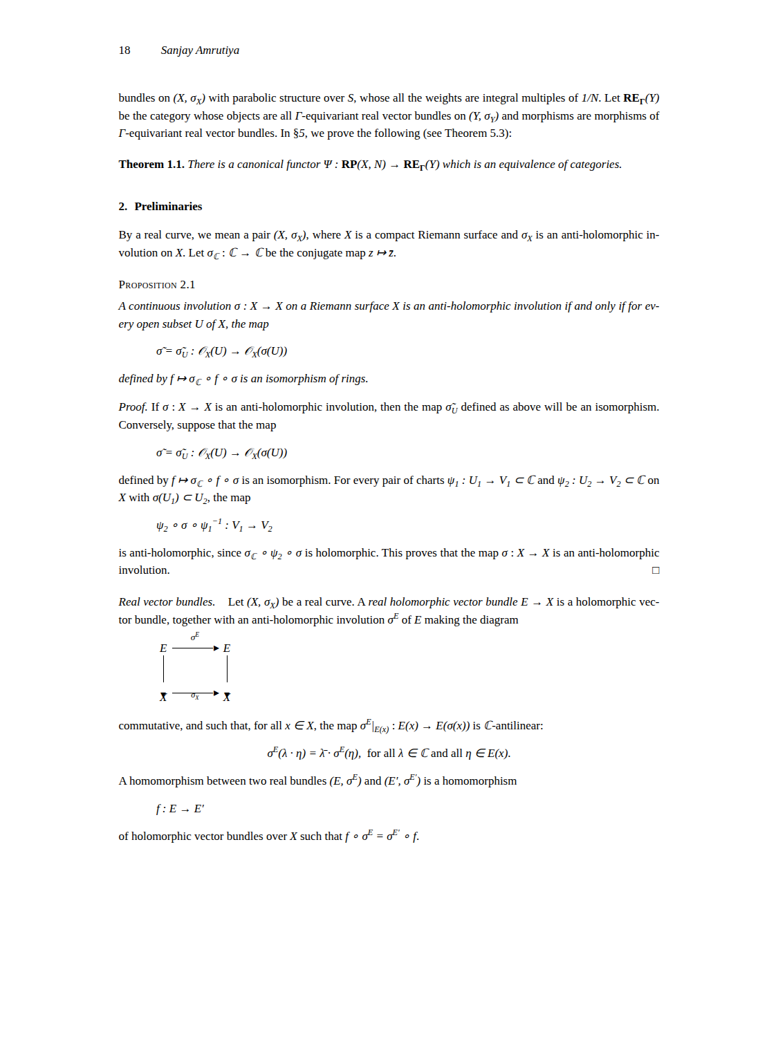18 Sanjay Amrutiya
bundles on (X, σX) with parabolic structure over S, whose all the weights are integral multiples of 1/N. Let REΓ(Y) be the category whose objects are all Γ-equivariant real vector bundles on (Y, σY) and morphisms are morphisms of Γ-equivariant real vector bundles. In §5, we prove the following (see Theorem 5.3):
Theorem 1.1. There is a canonical functor Ψ : RP(X, N) → REΓ(Y) which is an equivalence of categories.
2. Preliminaries
By a real curve, we mean a pair (X, σX), where X is a compact Riemann surface and σX is an anti-holomorphic involution on X. Let σℂ : ℂ → ℂ be the conjugate map z ↦ z̄.
Proposition 2.1
A continuous involution σ : X → X on a Riemann surface X is an anti-holomorphic involution if and only if for every open subset U of X, the map
σ̃ = σ̃U : 𝒪X(U) → 𝒪X(σ(U))
defined by f ↦ σℂ ∘ f ∘ σ is an isomorphism of rings.
Proof. If σ : X → X is an anti-holomorphic involution, then the map σ̃U defined as above will be an isomorphism. Conversely, suppose that the map
σ̃ = σ̃U : 𝒪X(U) → 𝒪X(σ(U))
defined by f ↦ σℂ ∘ f ∘ σ is an isomorphism. For every pair of charts ψ1 : U1 → V1 ⊂ ℂ and ψ2 : U2 → V2 ⊂ ℂ on X with σ(U1) ⊂ U2, the map
ψ2 ∘ σ ∘ ψ1−1 : V1 → V2
is anti-holomorphic, since σℂ ∘ ψ2 ∘ σ is holomorphic. This proves that the map σ : X → X is an anti-holomorphic involution. □
Real vector bundles. Let (X, σX) be a real curve. A real holomorphic vector bundle E → X is a holomorphic vector bundle, together with an anti-holomorphic involution σE of E making the diagram
| E | σ E ▸ | E |
| ▾ | | ▾ |
| X | σ X ▸ | X |
commutative, and such that, for all x ∈ X, the map σE|E(x) : E(x) → E(σ(x)) is ℂ-antilinear:
σE(λ · η) = λ̄ · σE(η), for all λ ∈ ℂ and all η ∈ E(x).
A homomorphism between two real bundles (E, σE) and (E′, σE′) is a homomorphism
f : E → E′
of holomorphic vector bundles over X such that f ∘ σE = σE′ ∘ f.